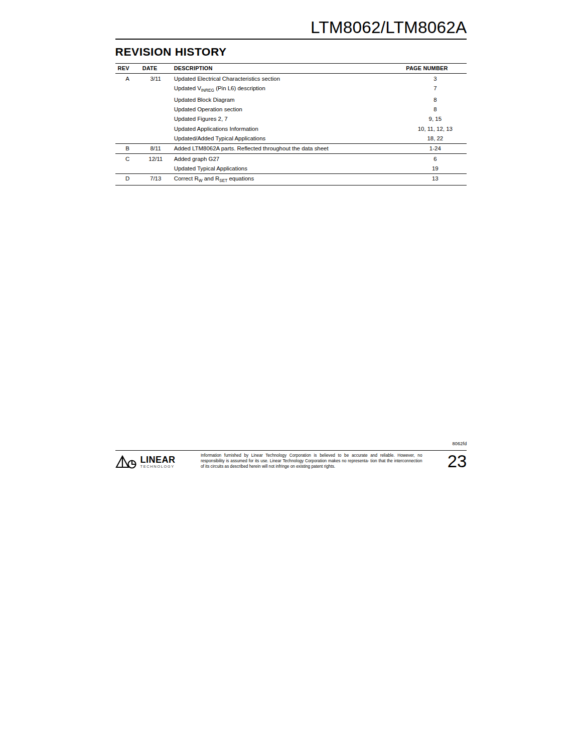LTM8062/LTM8062A
Revision History
| Rev | Date | Description | Page Number |
| --- | --- | --- | --- |
| A | 3/11 | Updated Electrical Characteristics section | 3 |
| | | Updated V INREG (Pin L6) description | 7 |
| | | Updated Block Diagram | 8 |
| | | Updated Operation section | 8 |
| | | Updated Figures 2, 7 | 9, 15 |
| | | Updated Applications Information | 10, 11, 12, 13 |
| | | Updated/Added Typical Applications | 18, 22 |
| B | 8/11 | Added LTM8062A parts. Reflected throughout the data sheet | 1-24 |
| C | 12/11 | Added graph G27 | 6 |
| | | Updated Typical Applications | 19 |
| D | 7/13 | Correct R W and R SET equations | 13 |
8062fd
LINEAR
TECHNOLOGY
Information furnished by Linear Technology Corporation is believed to be accurate and reliable. However, no responsibility is assumed for its use. Linear Technology Corporation makes no representa- tion that the interconnection of its circuits as described herein will not infringe on existing patent rights.
23